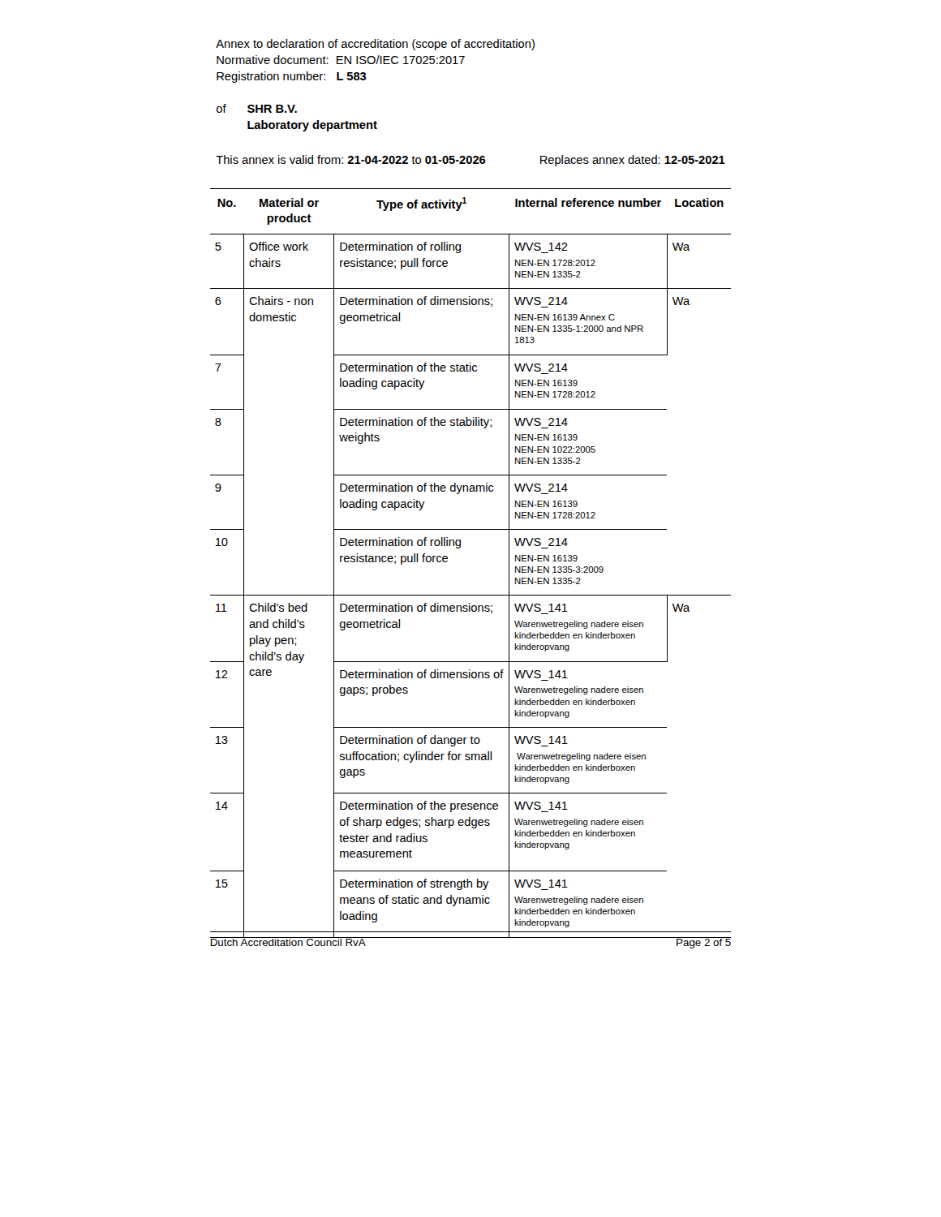Annex to declaration of accreditation (scope of accreditation)
Normative document: EN ISO/IEC 17025:2017
Registration number: L 583
of SHR B.V.
Laboratory department
This annex is valid from: 21-04-2022 to 01-05-2026 Replaces annex dated: 12-05-2021
| No. | Material or product | Type of activity 1 | Internal reference number | Location |
| --- | --- | --- | --- | --- |
| 5 | Office work chairs | Determination of rolling resistance; pull force | WVS_142 NEN-EN 1728:2012 NEN-EN 1335-2 | Wa |
| 6 | Chairs - non domestic | Determination of dimensions; geometrical | WVS_214 NEN-EN 16139 Annex C NEN-EN 1335-1:2000 and NPR 1813 | Wa |
| 7 | Determination of the static loading capacity | WVS_214 NEN-EN 16139 NEN-EN 1728:2012 |
| 8 | Determination of the stability; weights | WVS_214 NEN-EN 16139 NEN-EN 1022:2005 NEN-EN 1335-2 |
| 9 | Determination of the dynamic loading capacity | WVS_214 NEN-EN 16139 NEN-EN 1728:2012 |
| 10 | Determination of rolling resistance; pull force | WVS_214 NEN-EN 16139 NEN-EN 1335-3:2009 NEN-EN 1335-2 |
| 11 | Child’s bed and child’s play pen; child’s day care | Determination of dimensions; geometrical | WVS_141 Warenwetregeling nadere eisen kinderbedden en kinderboxen kinderopvang | Wa |
| 12 | Determination of dimensions of gaps; probes | WVS_141 Warenwetregeling nadere eisen kinderbedden en kinderboxen kinderopvang |
| 13 | Determination of danger to suffocation; cylinder for small gaps | WVS_141 Warenwetregeling nadere eisen kinderbedden en kinderboxen kinderopvang |
| 14 | Determination of the presence of sharp edges; sharp edges tester and radius measurement | WVS_141 Warenwetregeling nadere eisen kinderbedden en kinderboxen kinderopvang |
| 15 | Determination of strength by means of static and dynamic loading | WVS_141 Warenwetregeling nadere eisen kinderbedden en kinderboxen kinderopvang |
Dutch Accreditation Council RvA Page 2 of 5